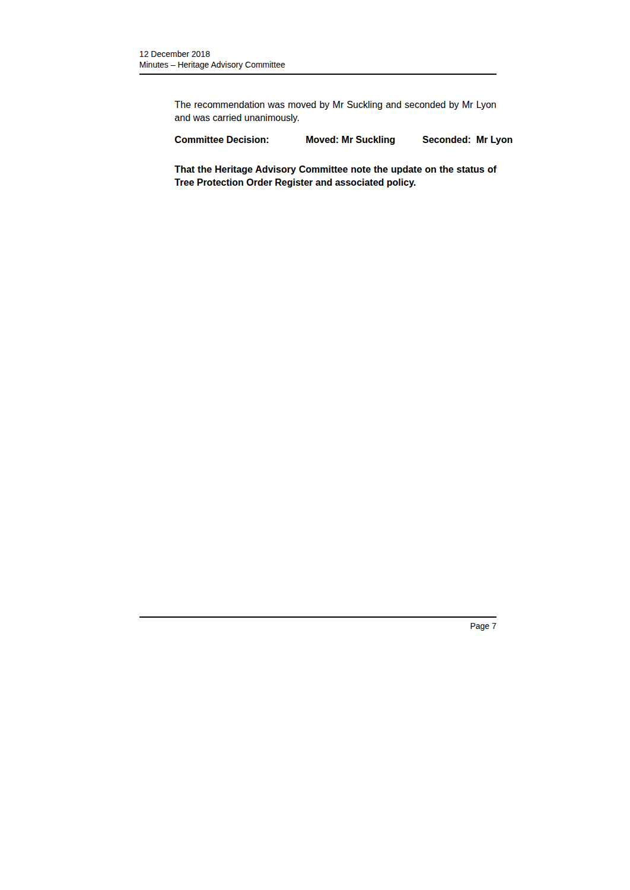12 December 2018
Minutes – Heritage Advisory Committee
The recommendation was moved by Mr Suckling and seconded by Mr Lyon and was carried unanimously.
Committee Decision: Moved: Mr Suckling Seconded: Mr Lyon
That the Heritage Advisory Committee note the update on the status of Tree Protection Order Register and associated policy.
Page 7